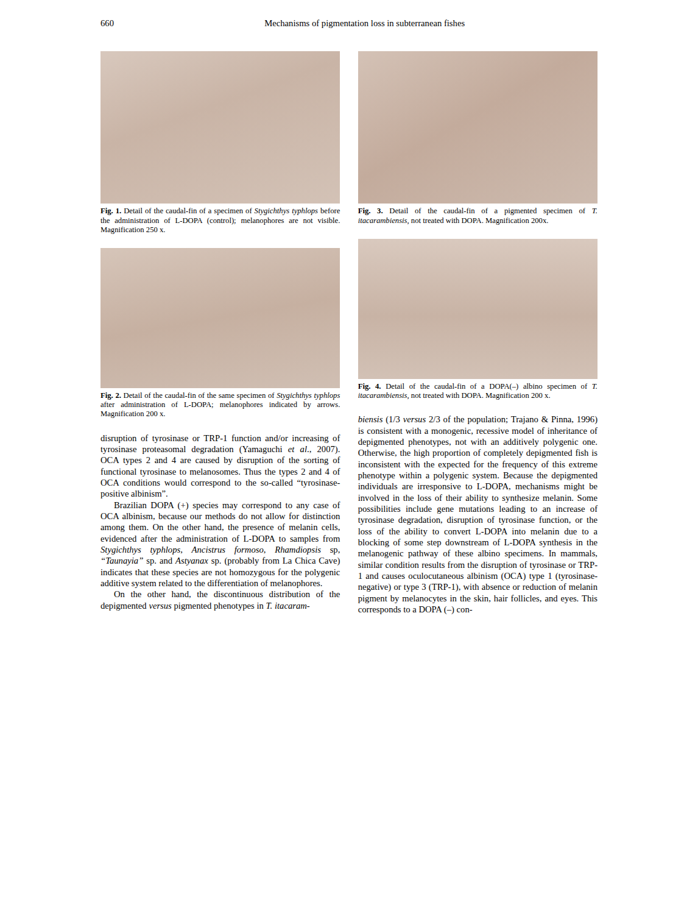660
Mechanisms of pigmentation loss in subterranean fishes
Fig. 1. Detail of the caudal-fin of a specimen of Stygichthys typhlops before the administration of L-DOPA (control); melanophores are not visible. Magnification 250 x.
Fig. 2. Detail of the caudal-fin of the same specimen of Stygichthys typhlops after administration of L-DOPA; melanophores indicated by arrows. Magnification 200 x.
disruption of tyrosinase or TRP-1 function and/or increasing of tyrosinase proteasomal degradation (Yamaguchi et al., 2007). OCA types 2 and 4 are caused by disruption of the sorting of functional tyrosinase to melanosomes. Thus the types 2 and 4 of OCA conditions would correspond to the so-called “tyrosinase-positive albinism”.
Brazilian DOPA (+) species may correspond to any case of OCA albinism, because our methods do not allow for distinction among them. On the other hand, the presence of melanin cells, evidenced after the administration of L-DOPA to samples from Stygichthys typhlops, Ancistrus formoso, Rhamdiopsis sp, “Taunayia” sp. and Astyanax sp. (probably from La Chica Cave) indicates that these species are not homozygous for the polygenic additive system related to the differentiation of melanophores.
On the other hand, the discontinuous distribution of the depigmented versus pigmented phenotypes in T. itacaram-
Fig. 3. Detail of the caudal-fin of a pigmented specimen of T. itacarambiensis, not treated with DOPA. Magnification 200x.
Fig. 4. Detail of the caudal-fin of a DOPA(–) albino specimen of T. itacarambiensis, not treated with DOPA. Magnification 200 x.
biensis (1/3 versus 2/3 of the population; Trajano & Pinna, 1996) is consistent with a monogenic, recessive model of inheritance of depigmented phenotypes, not with an additively polygenic one. Otherwise, the high proportion of completely depigmented fish is inconsistent with the expected for the frequency of this extreme phenotype within a polygenic system. Because the depigmented individuals are irresponsive to L-DOPA, mechanisms might be involved in the loss of their ability to synthesize melanin. Some possibilities include gene mutations leading to an increase of tyrosinase degradation, disruption of tyrosinase function, or the loss of the ability to convert L-DOPA into melanin due to a blocking of some step downstream of L-DOPA synthesis in the melanogenic pathway of these albino specimens. In mammals, similar condition results from the disruption of tyrosinase or TRP-1 and causes oculocutaneous albinism (OCA) type 1 (tyrosinase-negative) or type 3 (TRP-1), with absence or reduction of melanin pigment by melanocytes in the skin, hair follicles, and eyes. This corresponds to a DOPA (–) con-